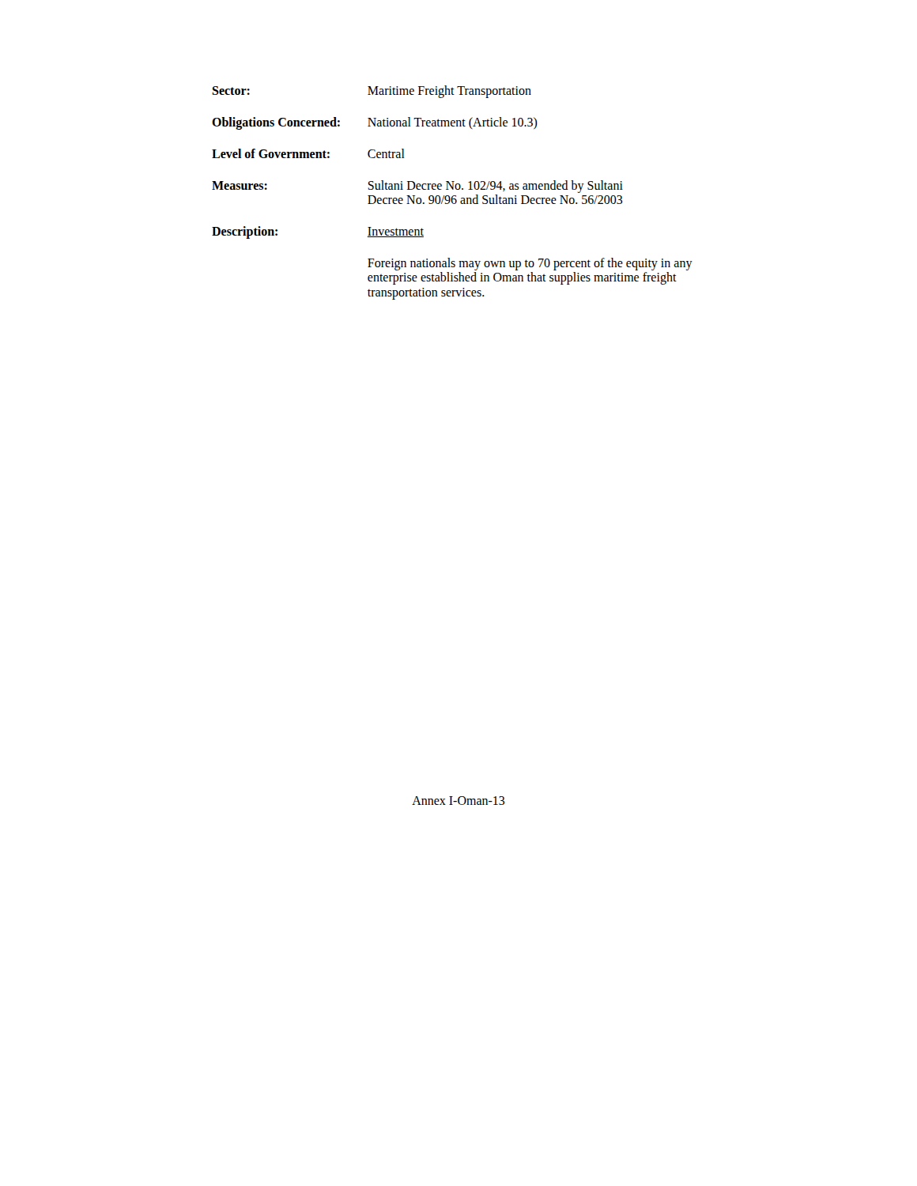| Sector: | Maritime Freight Transportation |
| Obligations Concerned: | National Treatment (Article 10.3) |
| Level of Government: | Central |
| Measures: | Sultani Decree No. 102/94, as amended by Sultani Decree No. 90/96 and Sultani Decree No. 56/2003 |
| Description: | Investment Foreign nationals may own up to 70 percent of the equity in any enterprise established in Oman that supplies maritime freight transportation services. |
Annex I-Oman-13